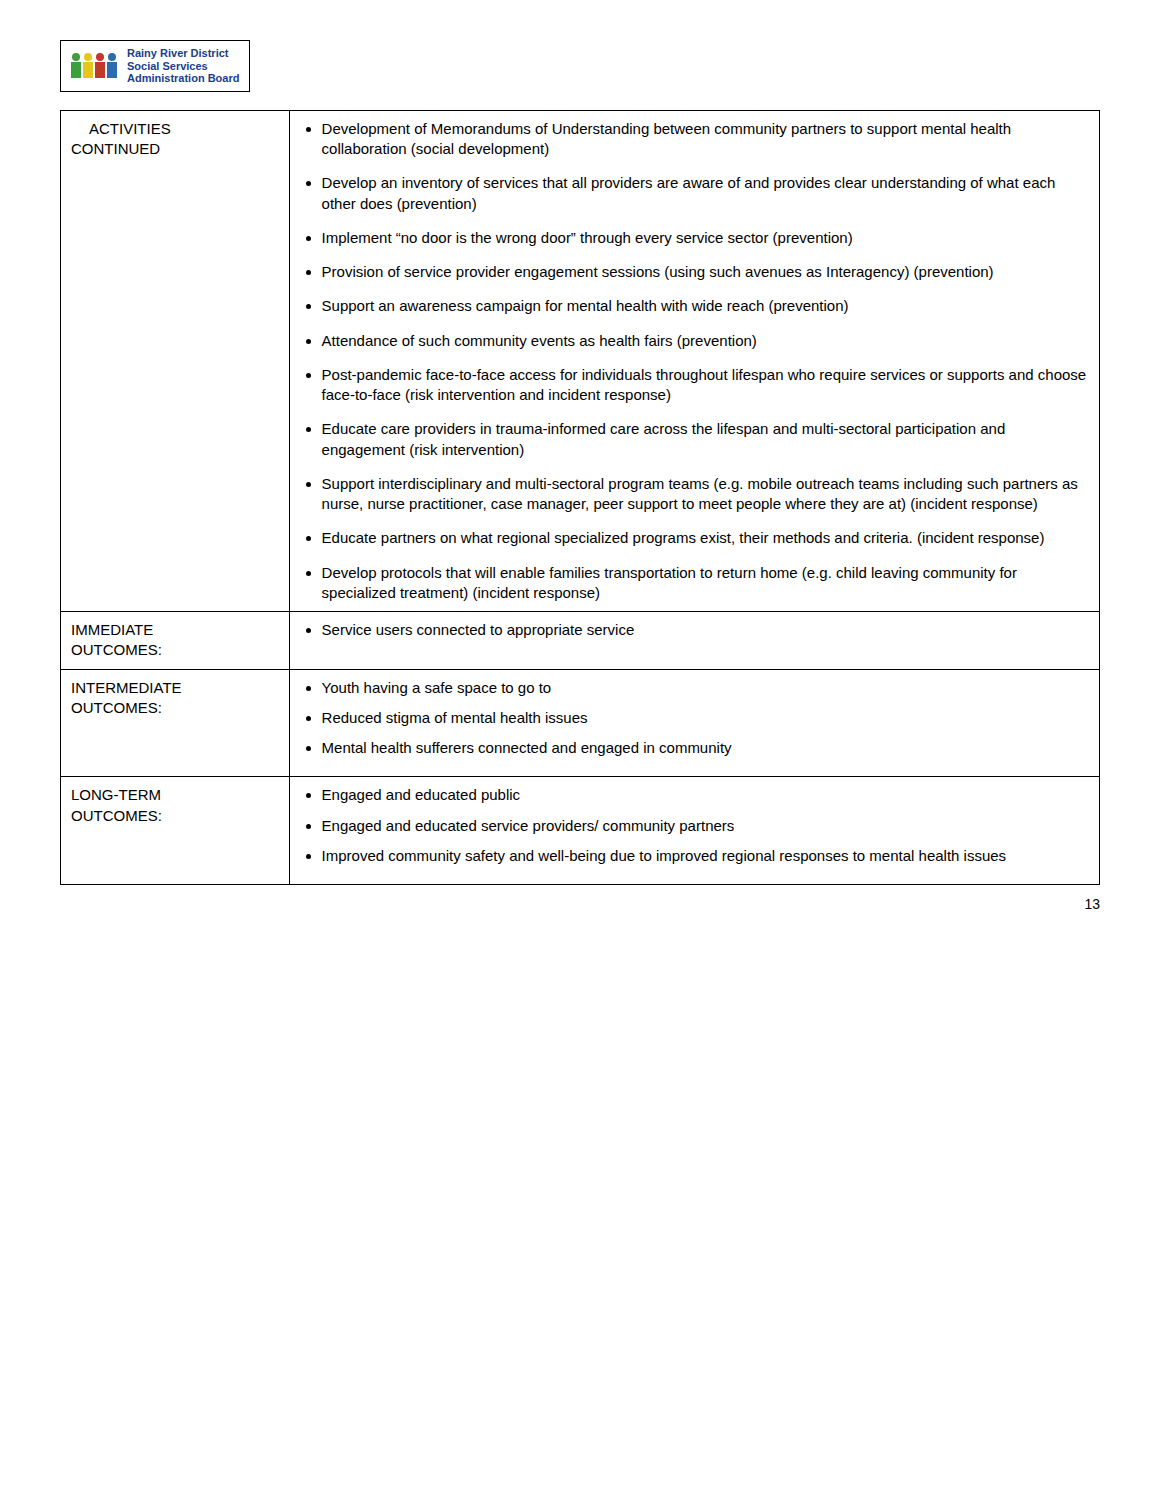Rainy River District
Social Services
Administration Board
| ACTIVITIES CONTINUED | Development of Memorandums of Understanding between community partners to support mental health collaboration (social development) Develop an inventory of services that all providers are aware of and provides clear understanding of what each other does (prevention) Implement “no door is the wrong door” through every service sector (prevention) Provision of service provider engagement sessions (using such avenues as Interagency) (prevention) Support an awareness campaign for mental health with wide reach (prevention) Attendance of such community events as health fairs (prevention) Post-pandemic face-to-face access for individuals throughout lifespan who require services or supports and choose face-to-face (risk intervention and incident response) Educate care providers in trauma-informed care across the lifespan and multi-sectoral participation and engagement (risk intervention) Support interdisciplinary and multi-sectoral program teams (e.g. mobile outreach teams including such partners as nurse, nurse practitioner, case manager, peer support to meet people where they are at) (incident response) Educate partners on what regional specialized programs exist, their methods and criteria. (incident response) Develop protocols that will enable families transportation to return home (e.g. child leaving community for specialized treatment) (incident response) |
| IMMEDIATE OUTCOMES: | Service users connected to appropriate service |
| INTERMEDIATE OUTCOMES: | Youth having a safe space to go to Reduced stigma of mental health issues Mental health sufferers connected and engaged in community |
| LONG-TERM OUTCOMES: | Engaged and educated public Engaged and educated service providers/ community partners Improved community safety and well-being due to improved regional responses to mental health issues |
13